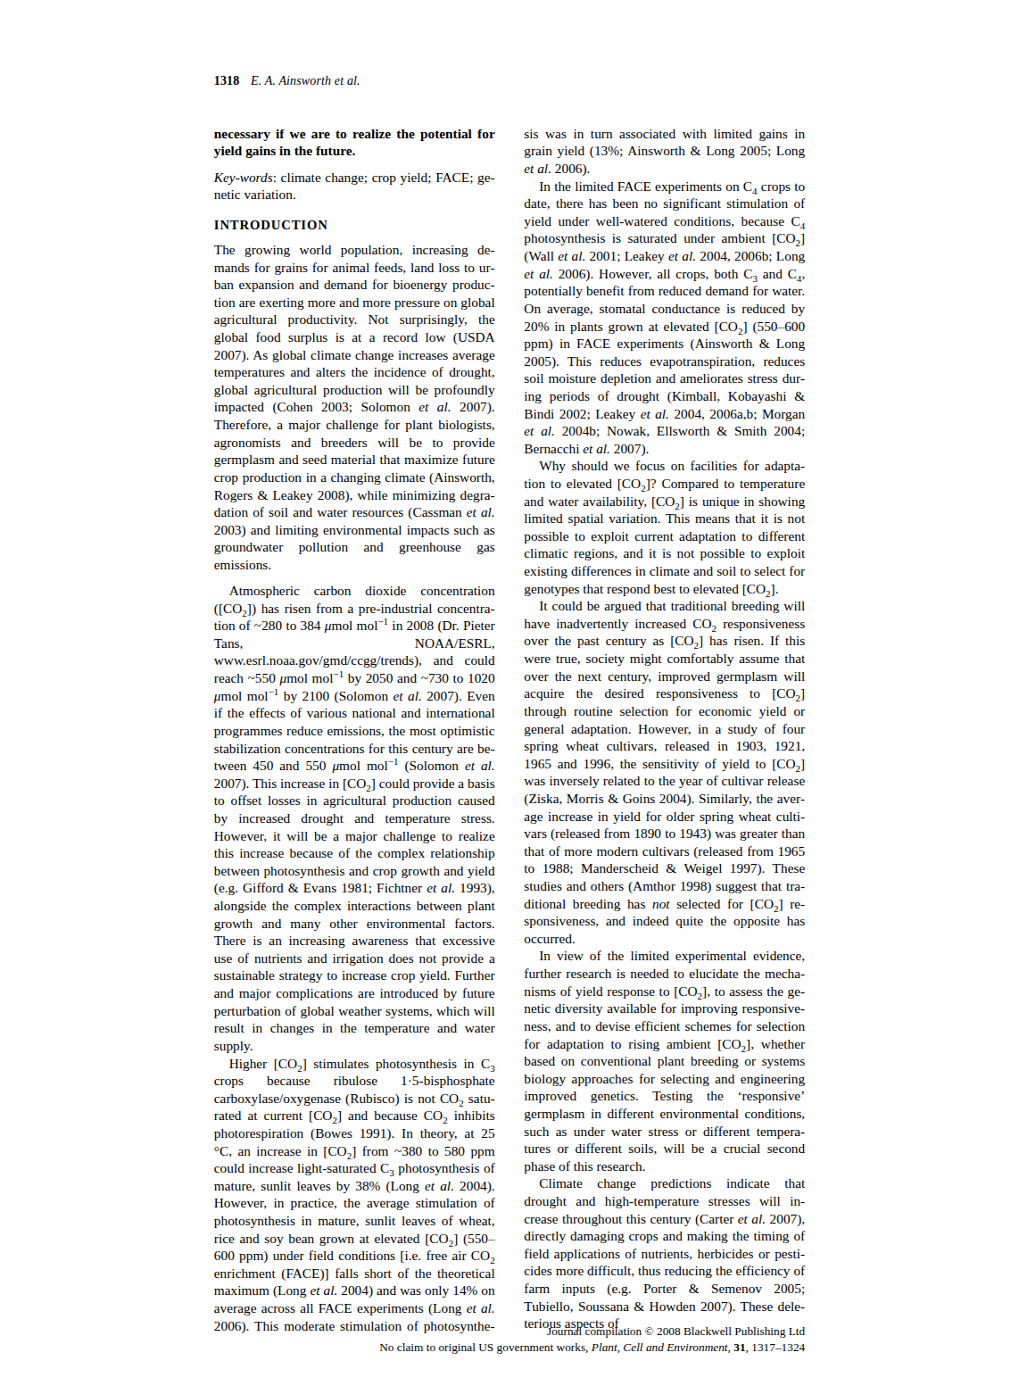1318 E. A. Ainsworth et al.
necessary if we are to realize the potential for yield gains in the future.
Key-words: climate change; crop yield; FACE; genetic variation.
Introduction
The growing world population, increasing demands for grains for animal feeds, land loss to urban expansion and demand for bioenergy production are exerting more and more pressure on global agricultural productivity. Not surprisingly, the global food surplus is at a record low (USDA 2007). As global climate change increases average temperatures and alters the incidence of drought, global agricultural production will be profoundly impacted (Cohen 2003; Solomon et al. 2007). Therefore, a major challenge for plant biologists, agronomists and breeders will be to provide germplasm and seed material that maximize future crop production in a changing climate (Ainsworth, Rogers & Leakey 2008), while minimizing degradation of soil and water resources (Cassman et al. 2003) and limiting environmental impacts such as groundwater pollution and greenhouse gas emissions.
Atmospheric carbon dioxide concentration ([CO2]) has risen from a pre-industrial concentration of ~280 to 384 μmol mol−1 in 2008 (Dr. Pieter Tans, NOAA/ESRL, www.esrl.noaa.gov/gmd/ccgg/trends), and could reach ~550 μmol mol−1 by 2050 and ~730 to 1020 μmol mol−1 by 2100 (Solomon et al. 2007). Even if the effects of various national and international programmes reduce emissions, the most optimistic stabilization concentrations for this century are between 450 and 550 μmol mol−1 (Solomon et al. 2007). This increase in [CO2] could provide a basis to offset losses in agricultural production caused by increased drought and temperature stress. However, it will be a major challenge to realize this increase because of the complex relationship between photosynthesis and crop growth and yield (e.g. Gifford & Evans 1981; Fichtner et al. 1993), alongside the complex interactions between plant growth and many other environmental factors. There is an increasing awareness that excessive use of nutrients and irrigation does not provide a sustainable strategy to increase crop yield. Further and major complications are introduced by future perturbation of global weather systems, which will result in changes in the temperature and water supply.
Higher [CO2] stimulates photosynthesis in C3 crops because ribulose 1·5-bisphosphate carboxylase/oxygenase (Rubisco) is not CO2 saturated at current [CO2] and because CO2 inhibits photorespiration (Bowes 1991). In theory, at 25 °C, an increase in [CO2] from ~380 to 580 ppm could increase light-saturated C3 photosynthesis of mature, sunlit leaves by 38% (Long et al. 2004). However, in practice, the average stimulation of photosynthesis in mature, sunlit leaves of wheat, rice and soy bean grown at elevated [CO2] (550–600 ppm) under field conditions [i.e. free air CO2 enrichment (FACE)] falls short of the theoretical maximum (Long et al. 2004) and was only 14% on average across all FACE experiments (Long et al. 2006). This moderate stimulation of photosynthesis was in turn associated with limited gains in grain yield (13%; Ainsworth & Long 2005; Long et al. 2006).
In the limited FACE experiments on C4 crops to date, there has been no significant stimulation of yield under well-watered conditions, because C4 photosynthesis is saturated under ambient [CO2] (Wall et al. 2001; Leakey et al. 2004, 2006b; Long et al. 2006). However, all crops, both C3 and C4, potentially benefit from reduced demand for water. On average, stomatal conductance is reduced by 20% in plants grown at elevated [CO2] (550–600 ppm) in FACE experiments (Ainsworth & Long 2005). This reduces evapotranspiration, reduces soil moisture depletion and ameliorates stress during periods of drought (Kimball, Kobayashi & Bindi 2002; Leakey et al. 2004, 2006a,b; Morgan et al. 2004b; Nowak, Ellsworth & Smith 2004; Bernacchi et al. 2007).
Why should we focus on facilities for adaptation to elevated [CO2]? Compared to temperature and water availability, [CO2] is unique in showing limited spatial variation. This means that it is not possible to exploit current adaptation to different climatic regions, and it is not possible to exploit existing differences in climate and soil to select for genotypes that respond best to elevated [CO2].
It could be argued that traditional breeding will have inadvertently increased CO2 responsiveness over the past century as [CO2] has risen. If this were true, society might comfortably assume that over the next century, improved germplasm will acquire the desired responsiveness to [CO2] through routine selection for economic yield or general adaptation. However, in a study of four spring wheat cultivars, released in 1903, 1921, 1965 and 1996, the sensitivity of yield to [CO2] was inversely related to the year of cultivar release (Ziska, Morris & Goins 2004). Similarly, the average increase in yield for older spring wheat cultivars (released from 1890 to 1943) was greater than that of more modern cultivars (released from 1965 to 1988; Manderscheid & Weigel 1997). These studies and others (Amthor 1998) suggest that traditional breeding has not selected for [CO2] responsiveness, and indeed quite the opposite has occurred.
In view of the limited experimental evidence, further research is needed to elucidate the mechanisms of yield response to [CO2], to assess the genetic diversity available for improving responsiveness, and to devise efficient schemes for selection for adaptation to rising ambient [CO2], whether based on conventional plant breeding or systems biology approaches for selecting and engineering improved genetics. Testing the ‘responsive’ germplasm in different environmental conditions, such as under water stress or different temperatures or different soils, will be a crucial second phase of this research.
Climate change predictions indicate that drought and high-temperature stresses will increase throughout this century (Carter et al. 2007), directly damaging crops and making the timing of field applications of nutrients, herbicides or pesticides more difficult, thus reducing the efficiency of farm inputs (e.g. Porter & Semenov 2005; Tubiello, Soussana & Howden 2007). These deleterious aspects of
Journal compilation © 2008 Blackwell Publishing Ltd
No claim to original US government works, Plant, Cell and Environment, 31, 1317–1324